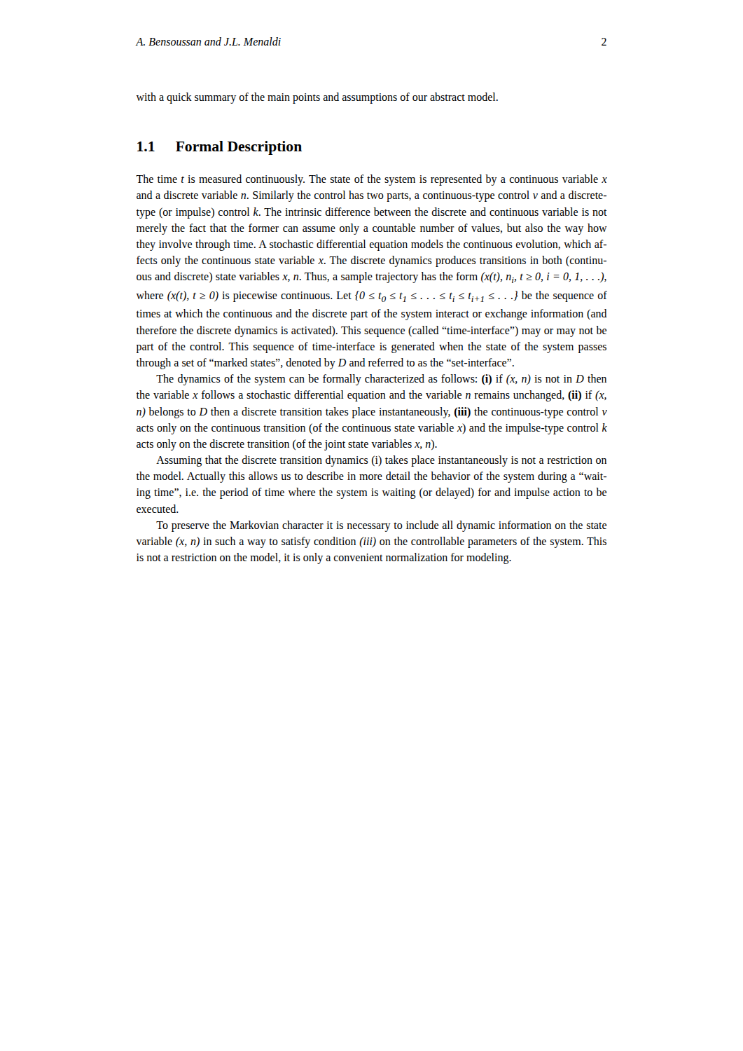A. Bensoussan and J.L. Menaldi 2
with a quick summary of the main points and assumptions of our abstract model.
1.1 Formal Description
The time t is measured continuously. The state of the system is represented by a continuous variable x and a discrete variable n. Similarly the control has two parts, a continuous-type control v and a discrete-type (or impulse) control k. The intrinsic difference between the discrete and continuous variable is not merely the fact that the former can assume only a countable number of values, but also the way how they involve through time. A stochastic differential equation models the continuous evolution, which affects only the continuous state variable x. The discrete dynamics produces transitions in both (continuous and discrete) state variables x, n. Thus, a sample trajectory has the form (x(t), ni, t ≥ 0, i = 0, 1, . . .), where (x(t), t ≥ 0) is piecewise continuous. Let {0 ≤ t0 ≤ t1 ≤ . . . ≤ ti ≤ ti+1 ≤ . . .} be the sequence of times at which the continuous and the discrete part of the system interact or exchange information (and therefore the discrete dynamics is activated). This sequence (called “time-interface”) may or may not be part of the control. This sequence of time-interface is generated when the state of the system passes through a set of “marked states”, denoted by D and referred to as the “set-interface”.
The dynamics of the system can be formally characterized as follows: (i) if (x, n) is not in D then the variable x follows a stochastic differential equation and the variable n remains unchanged, (ii) if (x, n) belongs to D then a discrete transition takes place instantaneously, (iii) the continuous-type control v acts only on the continuous transition (of the continuous state variable x) and the impulse-type control k acts only on the discrete transition (of the joint state variables x, n).
Assuming that the discrete transition dynamics (i) takes place instantaneously is not a restriction on the model. Actually this allows us to describe in more detail the behavior of the system during a “waiting time”, i.e. the period of time where the system is waiting (or delayed) for and impulse action to be executed.
To preserve the Markovian character it is necessary to include all dynamic information on the state variable (x, n) in such a way to satisfy condition (iii) on the controllable parameters of the system. This is not a restriction on the model, it is only a convenient normalization for modeling.